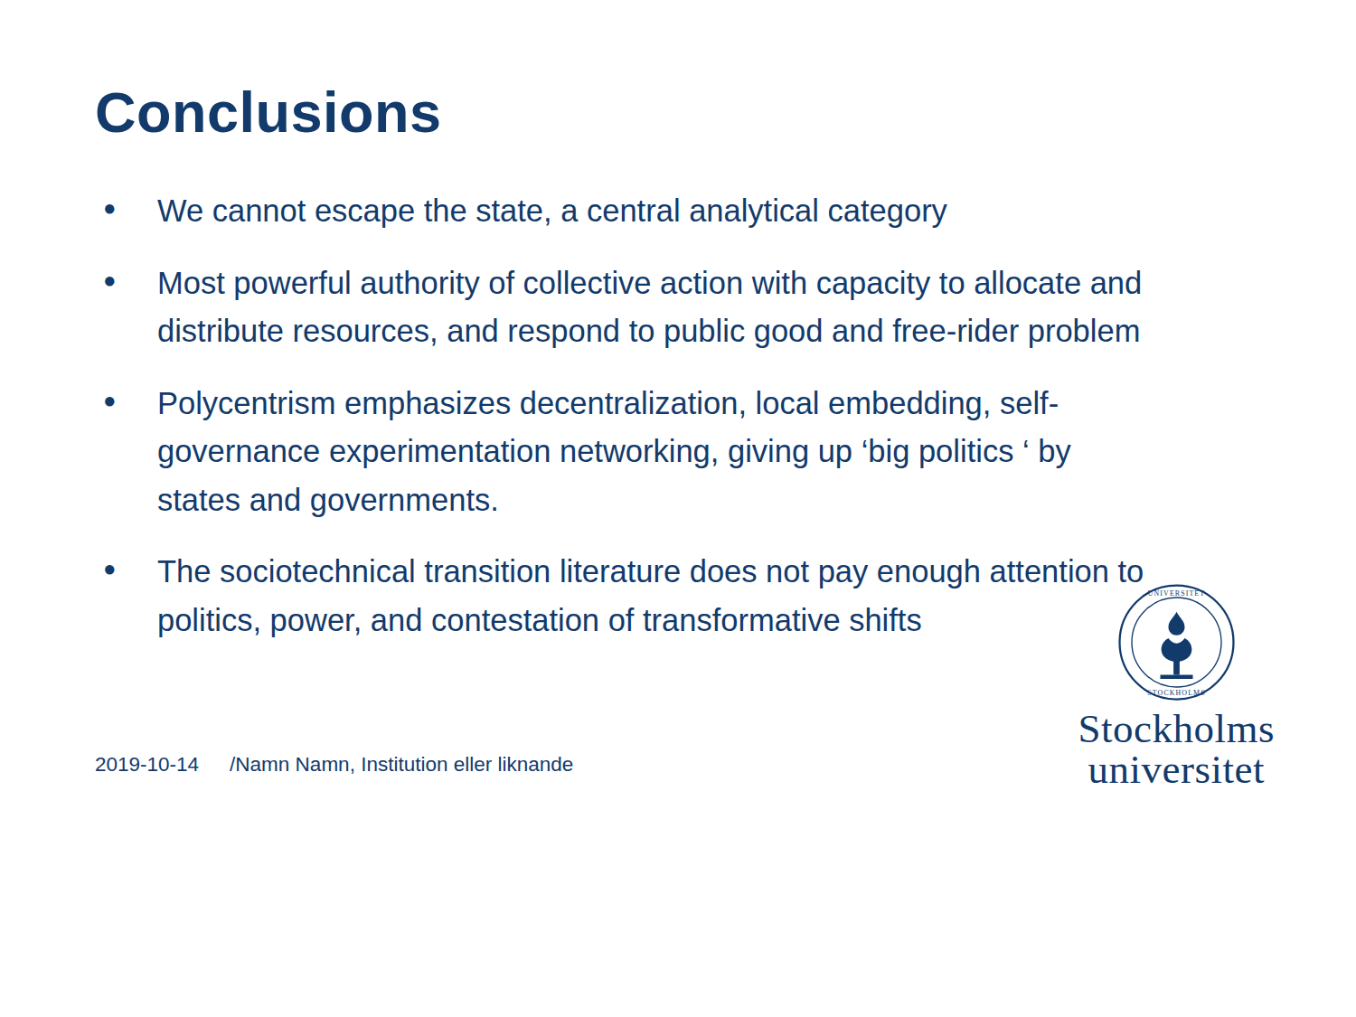Conclusions
We cannot escape the state, a central analytical category
Most powerful authority of collective action with capacity to allocate and distribute resources, and respond to public good and free-rider problem
Polycentrism emphasizes decentralization, local embedding, self-governance experimentation networking, giving up ‘big politics ‘ by states and governments.
The sociotechnical transition literature does not pay enough attention to politics, power, and contestation of transformative shifts
2019-10-14/Namn Namn, Institution eller liknande
UNIVERSITET STOCKHOLMS
Stockholms universitet